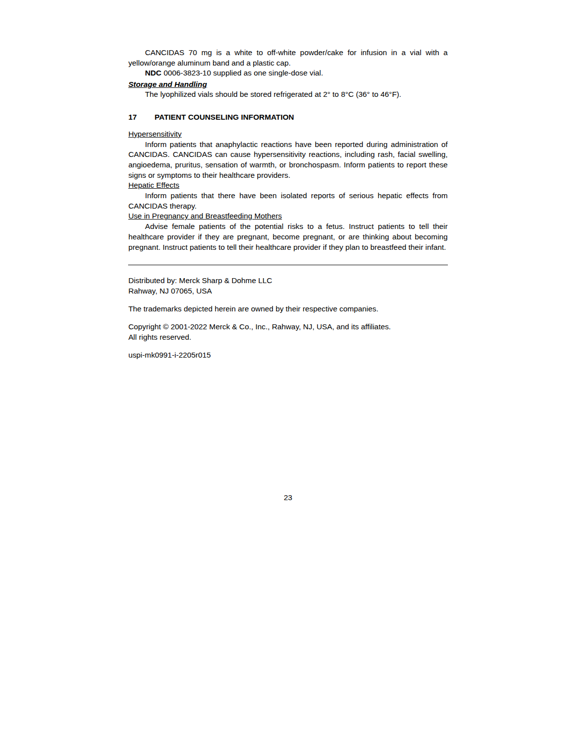CANCIDAS 70 mg is a white to off-white powder/cake for infusion in a vial with a yellow/orange aluminum band and a plastic cap.
NDC 0006-3823-10 supplied as one single-dose vial.
Storage and Handling
The lyophilized vials should be stored refrigerated at 2° to 8°C (36° to 46°F).
17 PATIENT COUNSELING INFORMATION
Hypersensitivity
Inform patients that anaphylactic reactions have been reported during administration of CANCIDAS. CANCIDAS can cause hypersensitivity reactions, including rash, facial swelling, angioedema, pruritus, sensation of warmth, or bronchospasm. Inform patients to report these signs or symptoms to their healthcare providers.
Hepatic Effects
Inform patients that there have been isolated reports of serious hepatic effects from CANCIDAS therapy.
Use in Pregnancy and Breastfeeding Mothers
Advise female patients of the potential risks to a fetus. Instruct patients to tell their healthcare provider if they are pregnant, become pregnant, or are thinking about becoming pregnant. Instruct patients to tell their healthcare provider if they plan to breastfeed their infant.
Distributed by: Merck Sharp & Dohme LLC
Rahway, NJ 07065, USA
The trademarks depicted herein are owned by their respective companies.
Copyright © 2001-2022 Merck & Co., Inc., Rahway, NJ, USA, and its affiliates.
All rights reserved.
uspi-mk0991-i-2205r015
23